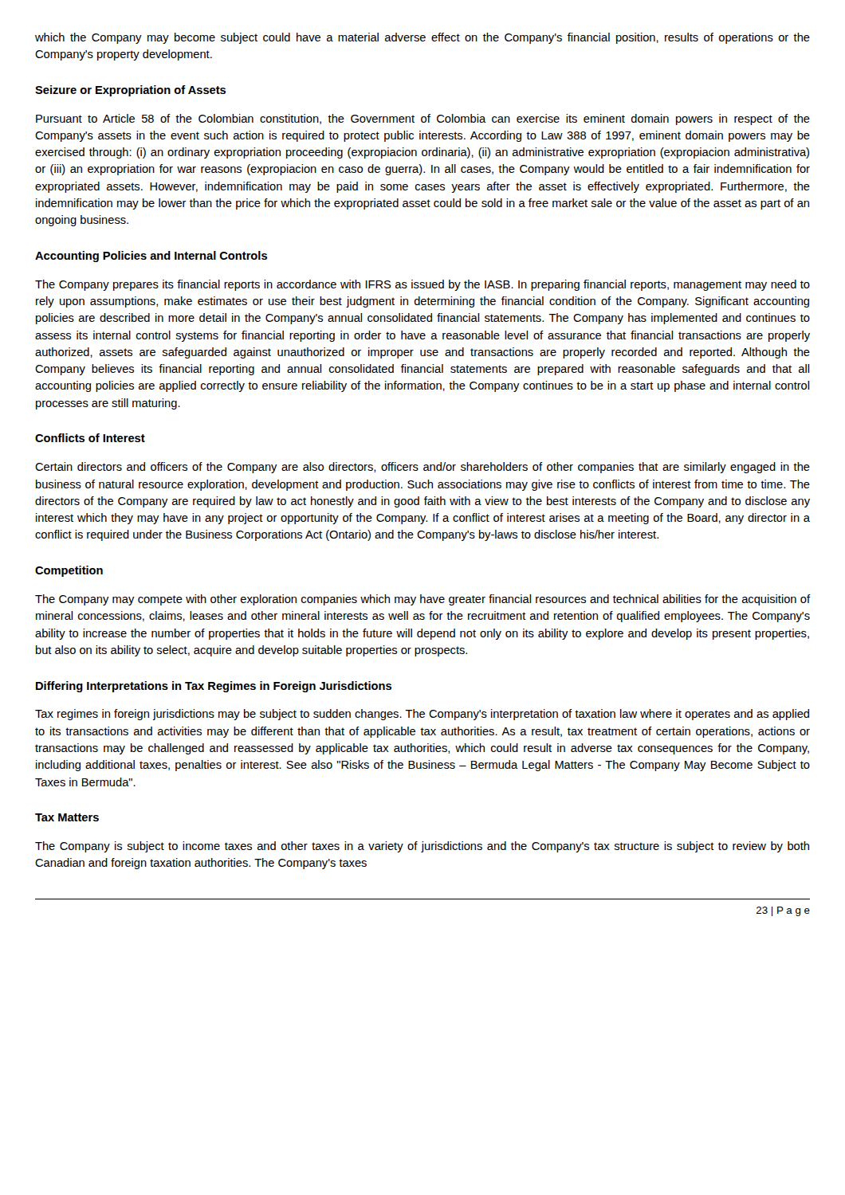which the Company may become subject could have a material adverse effect on the Company's financial position, results of operations or the Company's property development.
Seizure or Expropriation of Assets
Pursuant to Article 58 of the Colombian constitution, the Government of Colombia can exercise its eminent domain powers in respect of the Company's assets in the event such action is required to protect public interests. According to Law 388 of 1997, eminent domain powers may be exercised through: (i) an ordinary expropriation proceeding (expropiacion ordinaria), (ii) an administrative expropriation (expropiacion administrativa) or (iii) an expropriation for war reasons (expropiacion en caso de guerra). In all cases, the Company would be entitled to a fair indemnification for expropriated assets. However, indemnification may be paid in some cases years after the asset is effectively expropriated. Furthermore, the indemnification may be lower than the price for which the expropriated asset could be sold in a free market sale or the value of the asset as part of an ongoing business.
Accounting Policies and Internal Controls
The Company prepares its financial reports in accordance with IFRS as issued by the IASB. In preparing financial reports, management may need to rely upon assumptions, make estimates or use their best judgment in determining the financial condition of the Company. Significant accounting policies are described in more detail in the Company's annual consolidated financial statements. The Company has implemented and continues to assess its internal control systems for financial reporting in order to have a reasonable level of assurance that financial transactions are properly authorized, assets are safeguarded against unauthorized or improper use and transactions are properly recorded and reported. Although the Company believes its financial reporting and annual consolidated financial statements are prepared with reasonable safeguards and that all accounting policies are applied correctly to ensure reliability of the information, the Company continues to be in a start up phase and internal control processes are still maturing.
Conflicts of Interest
Certain directors and officers of the Company are also directors, officers and/or shareholders of other companies that are similarly engaged in the business of natural resource exploration, development and production. Such associations may give rise to conflicts of interest from time to time. The directors of the Company are required by law to act honestly and in good faith with a view to the best interests of the Company and to disclose any interest which they may have in any project or opportunity of the Company. If a conflict of interest arises at a meeting of the Board, any director in a conflict is required under the Business Corporations Act (Ontario) and the Company's by-laws to disclose his/her interest.
Competition
The Company may compete with other exploration companies which may have greater financial resources and technical abilities for the acquisition of mineral concessions, claims, leases and other mineral interests as well as for the recruitment and retention of qualified employees. The Company's ability to increase the number of properties that it holds in the future will depend not only on its ability to explore and develop its present properties, but also on its ability to select, acquire and develop suitable properties or prospects.
Differing Interpretations in Tax Regimes in Foreign Jurisdictions
Tax regimes in foreign jurisdictions may be subject to sudden changes. The Company's interpretation of taxation law where it operates and as applied to its transactions and activities may be different than that of applicable tax authorities. As a result, tax treatment of certain operations, actions or transactions may be challenged and reassessed by applicable tax authorities, which could result in adverse tax consequences for the Company, including additional taxes, penalties or interest. See also "Risks of the Business – Bermuda Legal Matters - The Company May Become Subject to Taxes in Bermuda".
Tax Matters
The Company is subject to income taxes and other taxes in a variety of jurisdictions and the Company's tax structure is subject to review by both Canadian and foreign taxation authorities. The Company's taxes
23 | P a g e